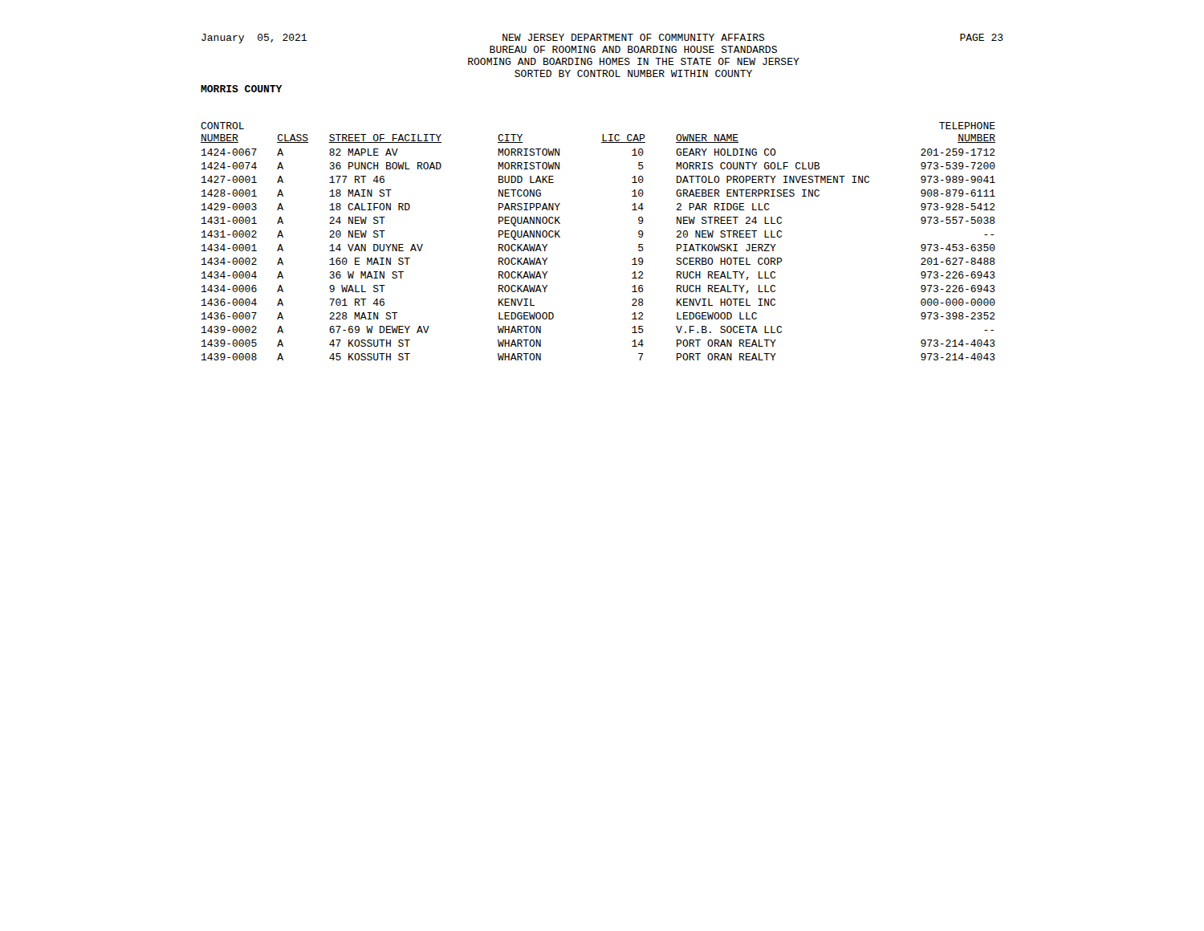January 05, 2021
NEW JERSEY DEPARTMENT OF COMMUNITY AFFAIRS
BUREAU OF ROOMING AND BOARDING HOUSE STANDARDS
ROOMING AND BOARDING HOMES IN THE STATE OF NEW JERSEY
SORTED BY CONTROL NUMBER WITHIN COUNTY
PAGE 23
MORRIS COUNTY
| CONTROL | | | | | | TELEPHONE |
| --- | --- | --- | --- | --- | --- | --- |
| NUMBER | CLASS | STREET OF FACILITY | CITY | LIC CAP | OWNER NAME | NUMBER |
| 1424-0067 | A | 82 MAPLE AV | MORRISTOWN | 10 | GEARY HOLDING CO | 201-259-1712 |
| 1424-0074 | A | 36 PUNCH BOWL ROAD | MORRISTOWN | 5 | MORRIS COUNTY GOLF CLUB | 973-539-7200 |
| 1427-0001 | A | 177 RT 46 | BUDD LAKE | 10 | DATTOLO PROPERTY INVESTMENT INC | 973-989-9041 |
| 1428-0001 | A | 18 MAIN ST | NETCONG | 10 | GRAEBER ENTERPRISES INC | 908-879-6111 |
| 1429-0003 | A | 18 CALIFON RD | PARSIPPANY | 14 | 2 PAR RIDGE LLC | 973-928-5412 |
| 1431-0001 | A | 24 NEW ST | PEQUANNOCK | 9 | NEW STREET 24 LLC | 973-557-5038 |
| 1431-0002 | A | 20 NEW ST | PEQUANNOCK | 9 | 20 NEW STREET LLC | -- |
| 1434-0001 | A | 14 VAN DUYNE AV | ROCKAWAY | 5 | PIATKOWSKI JERZY | 973-453-6350 |
| 1434-0002 | A | 160 E MAIN ST | ROCKAWAY | 19 | SCERBO HOTEL CORP | 201-627-8488 |
| 1434-0004 | A | 36 W MAIN ST | ROCKAWAY | 12 | RUCH REALTY, LLC | 973-226-6943 |
| 1434-0006 | A | 9 WALL ST | ROCKAWAY | 16 | RUCH REALTY, LLC | 973-226-6943 |
| 1436-0004 | A | 701 RT 46 | KENVIL | 28 | KENVIL HOTEL INC | 000-000-0000 |
| 1436-0007 | A | 228 MAIN ST | LEDGEWOOD | 12 | LEDGEWOOD LLC | 973-398-2352 |
| 1439-0002 | A | 67-69 W DEWEY AV | WHARTON | 15 | V.F.B. SOCETA LLC | -- |
| 1439-0005 | A | 47 KOSSUTH ST | WHARTON | 14 | PORT ORAN REALTY | 973-214-4043 |
| 1439-0008 | A | 45 KOSSUTH ST | WHARTON | 7 | PORT ORAN REALTY | 973-214-4043 |